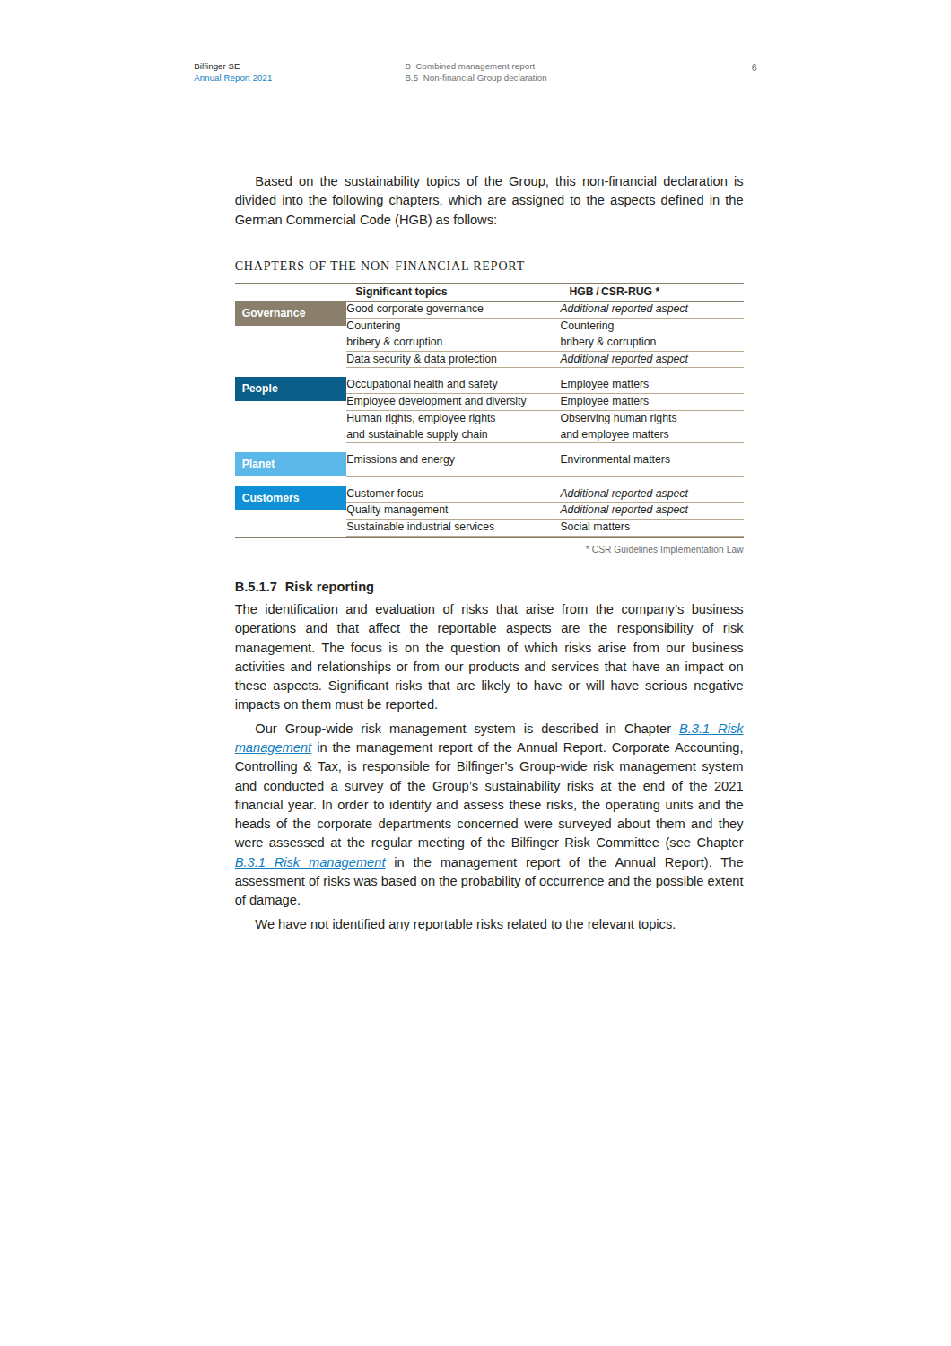Bilfinger SE
Annual Report 2021
B Combined management report
B.5 Non-financial Group declaration
6
Based on the sustainability topics of the Group, this non-financial declaration is divided into the following chapters, which are assigned to the aspects defined in the German Commercial Code (HGB) as follows:
CHAPTERS OF THE NON-FINANCIAL REPORT
| | Significant topics | HGB / CSR-RUG * |
| --- | --- | --- |
| Governance | Good corporate governance | Additional reported aspect |
| Countering bribery & corruption | Countering bribery & corruption |
| Data security & data protection | Additional reported aspect |
| People | Occupational health and safety | Employee matters |
| Employee development and diversity | Employee matters |
| Human rights, employee rights and sustainable supply chain | Observing human rights and employee matters |
| Planet | Emissions and energy | Environmental matters |
| Customers | Customer focus | Additional reported aspect |
| Quality management | Additional reported aspect |
| Sustainable industrial services | Social matters |
* CSR Guidelines Implementation Law
B.5.1.7 Risk reporting
The identification and evaluation of risks that arise from the company’s business operations and that affect the reportable aspects are the responsibility of risk management. The focus is on the question of which risks arise from our business activities and relationships or from our products and services that have an impact on these aspects. Significant risks that are likely to have or will have serious negative impacts on them must be reported.
Our Group-wide risk management system is described in Chapter B.3.1 Risk management in the management report of the Annual Report. Corporate Accounting, Controlling & Tax, is responsible for Bilfinger’s Group-wide risk management system and conducted a survey of the Group’s sustainability risks at the end of the 2021 financial year. In order to identify and assess these risks, the operating units and the heads of the corporate departments concerned were surveyed about them and they were assessed at the regular meeting of the Bilfinger Risk Committee (see Chapter B.3.1 Risk management in the management report of the Annual Report). The assessment of risks was based on the probability of occurrence and the possible extent of damage.
We have not identified any reportable risks related to the relevant topics.